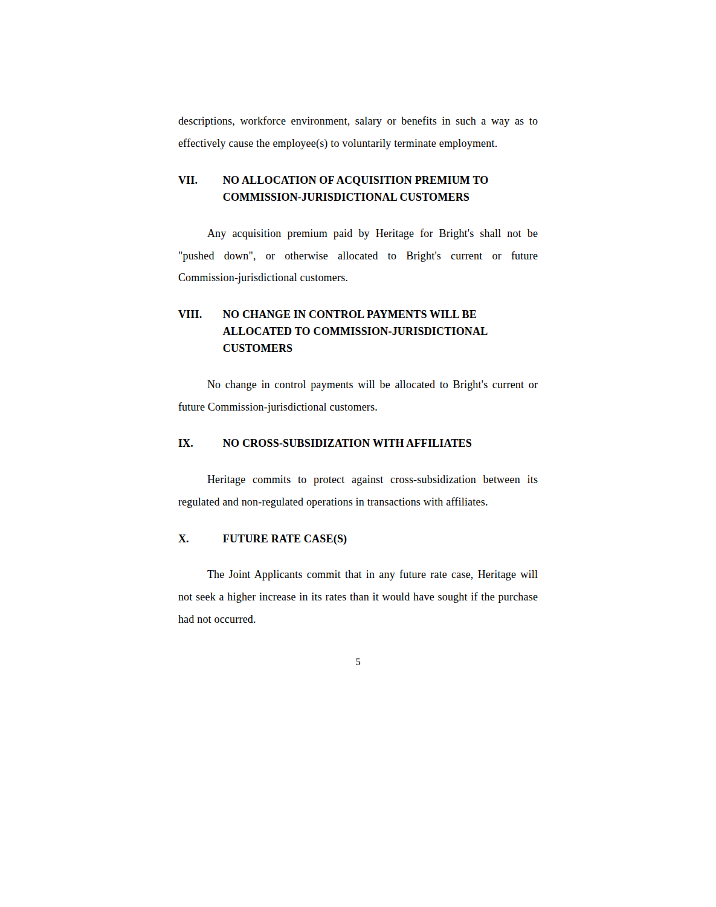descriptions, workforce environment, salary or benefits in such a way as to effectively cause the employee(s) to voluntarily terminate employment.
VII. NO ALLOCATION OF ACQUISITION PREMIUM TO COMMISSION-JURISDICTIONAL CUSTOMERS
Any acquisition premium paid by Heritage for Bright's shall not be "pushed down", or otherwise allocated to Bright's current or future Commission-jurisdictional customers.
VIII. NO CHANGE IN CONTROL PAYMENTS WILL BE ALLOCATED TO COMMISSION-JURISDICTIONAL CUSTOMERS
No change in control payments will be allocated to Bright's current or future Commission-jurisdictional customers.
IX. NO CROSS-SUBSIDIZATION WITH AFFILIATES
Heritage commits to protect against cross-subsidization between its regulated and non-regulated operations in transactions with affiliates.
X. FUTURE RATE CASE(S)
The Joint Applicants commit that in any future rate case, Heritage will not seek a higher increase in its rates than it would have sought if the purchase had not occurred.
5